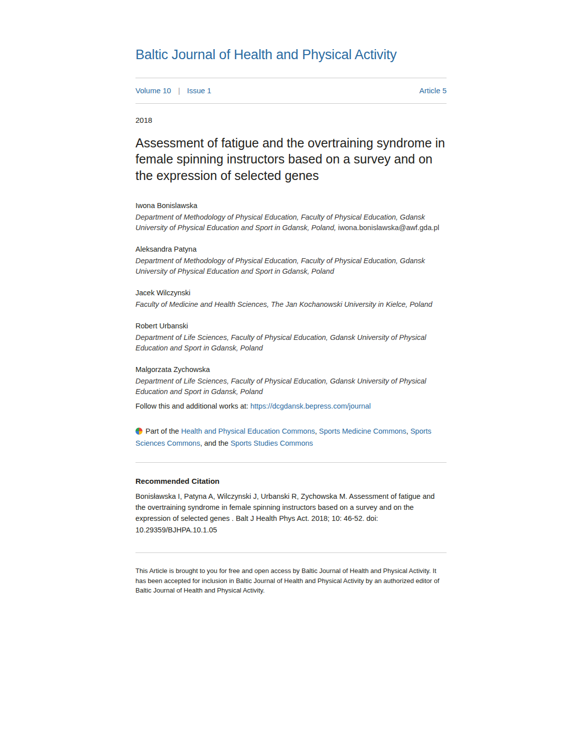Baltic Journal of Health and Physical Activity
Volume 10 | Issue 1
Article 5
2018
Assessment of fatigue and the overtraining syndrome in female spinning instructors based on a survey and on the expression of selected genes
Iwona Bonislawska Department of Methodology of Physical Education, Faculty of Physical Education, Gdansk University of Physical Education and Sport in Gdansk, Poland, iwona.bonislawska@awf.gda.pl
Aleksandra Patyna Department of Methodology of Physical Education, Faculty of Physical Education, Gdansk University of Physical Education and Sport in Gdansk, Poland
Jacek Wilczynski Faculty of Medicine and Health Sciences, The Jan Kochanowski University in Kielce, Poland
Robert Urbanski Department of Life Sciences, Faculty of Physical Education, Gdansk University of Physical Education and Sport in Gdansk, Poland
Malgorzata Zychowska Department of Life Sciences, Faculty of Physical Education, Gdansk University of Physical Education and Sport in Gdansk, Poland
Follow this and additional works at: https://dcgdansk.bepress.com/journal
Part of the Health and Physical Education Commons, Sports Medicine Commons, Sports Sciences Commons, and the Sports Studies Commons
Recommended Citation
Bonisławska I, Patyna A, Wilczynski J, Urbanski R, Zychowska M. Assessment of fatigue and the overtraining syndrome in female spinning instructors based on a survey and on the expression of selected genes . Balt J Health Phys Act. 2018; 10: 46-52. doi: 10.29359/BJHPA.10.1.05
This Article is brought to you for free and open access by Baltic Journal of Health and Physical Activity. It has been accepted for inclusion in Baltic Journal of Health and Physical Activity by an authorized editor of Baltic Journal of Health and Physical Activity.